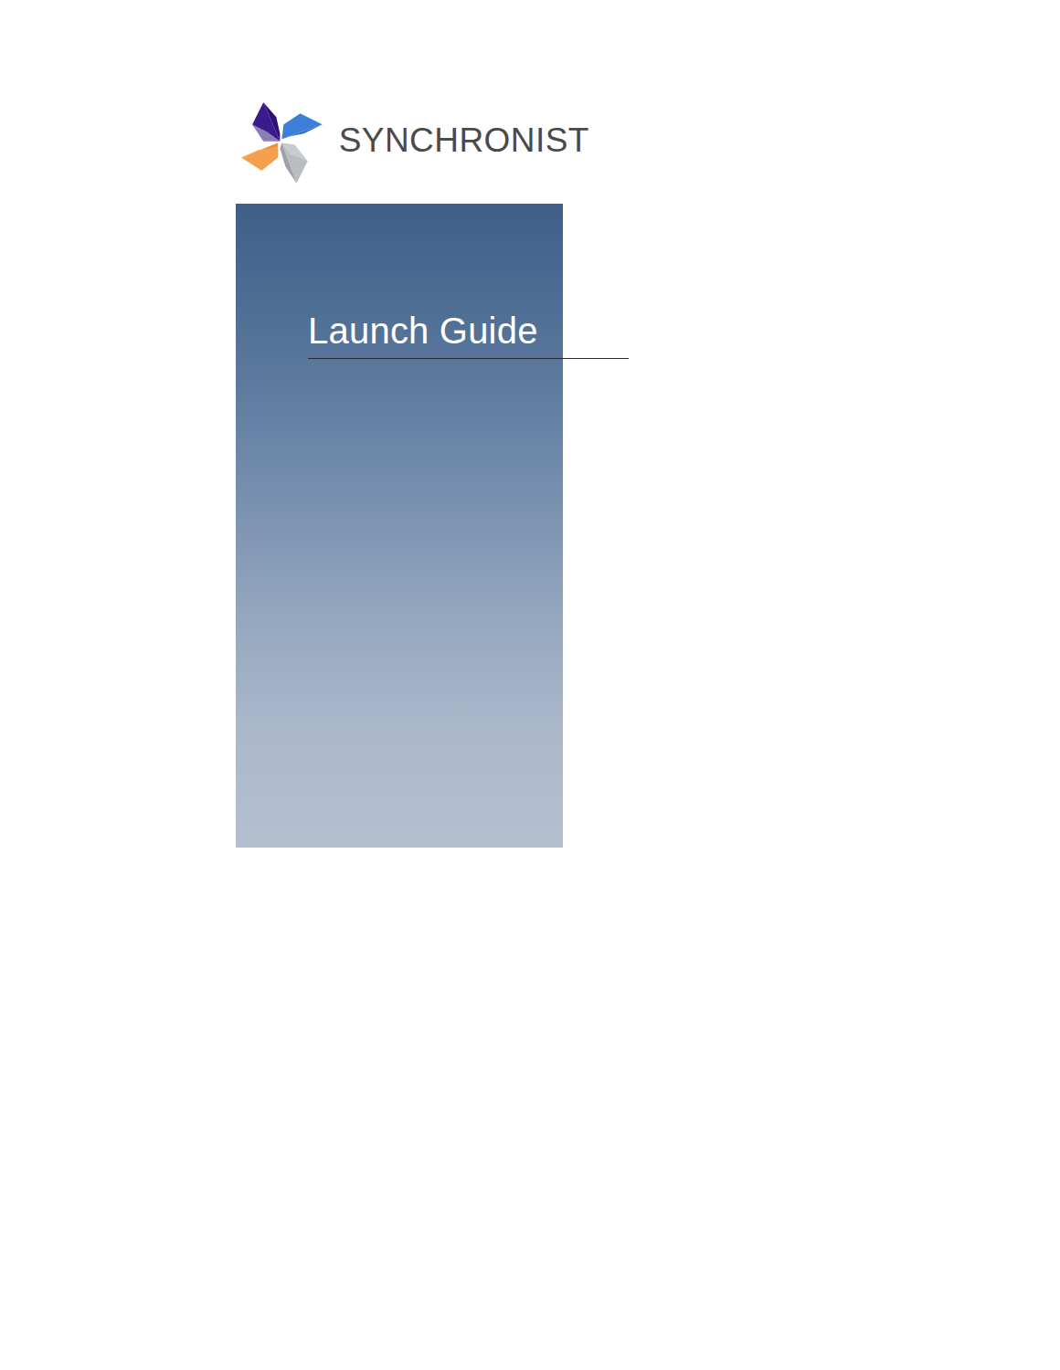SYNCHRONIST
Launch Guide